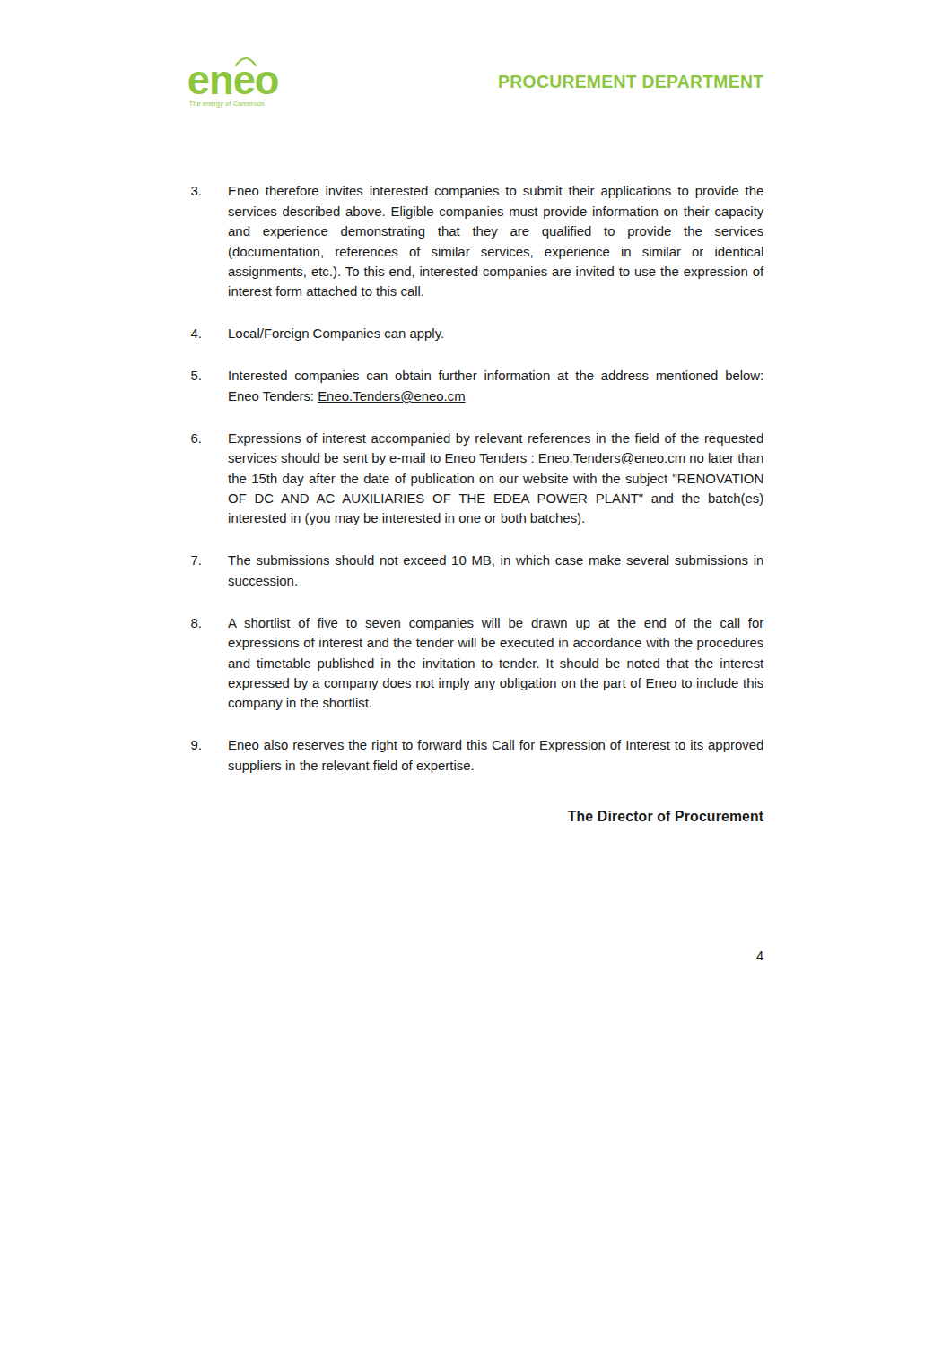eneo
The energy of Cameroon
PROCUREMENT DEPARTMENT
Eneo therefore invites interested companies to submit their applications to provide the services described above. Eligible companies must provide information on their capacity and experience demonstrating that they are qualified to provide the services (documentation, references of similar services, experience in similar or identical assignments, etc.). To this end, interested companies are invited to use the expression of interest form attached to this call.
Local/Foreign Companies can apply.
Interested companies can obtain further information at the address mentioned below: Eneo Tenders: Eneo.Tenders@eneo.cm
Expressions of interest accompanied by relevant references in the field of the requested services should be sent by e-mail to Eneo Tenders : Eneo.Tenders@eneo.cm no later than the 15th day after the date of publication on our website with the subject "RENOVATION OF DC AND AC AUXILIARIES OF THE EDEA POWER PLANT" and the batch(es) interested in (you may be interested in one or both batches).
The submissions should not exceed 10 MB, in which case make several submissions in succession.
A shortlist of five to seven companies will be drawn up at the end of the call for expressions of interest and the tender will be executed in accordance with the procedures and timetable published in the invitation to tender. It should be noted that the interest expressed by a company does not imply any obligation on the part of Eneo to include this company in the shortlist.
Eneo also reserves the right to forward this Call for Expression of Interest to its approved suppliers in the relevant field of expertise.
The Director of Procurement
4